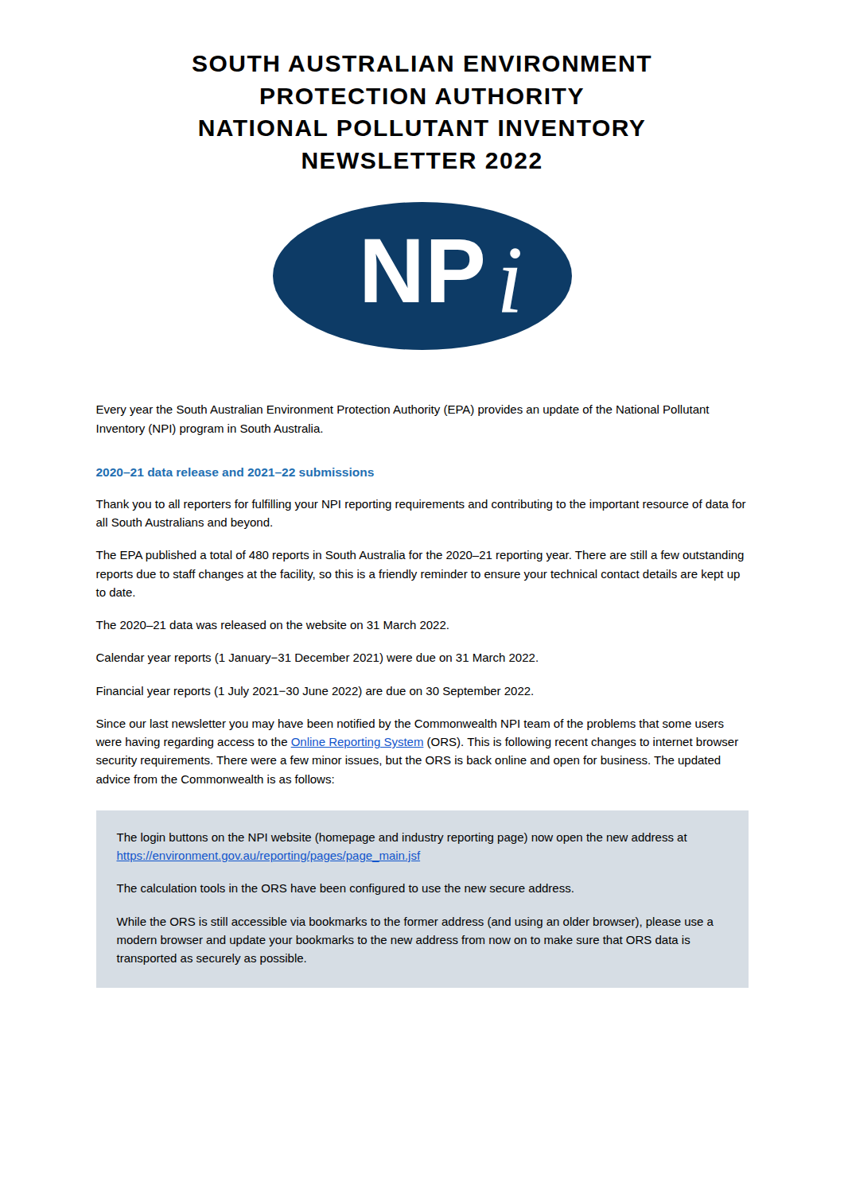SOUTH AUSTRALIAN ENVIRONMENT
PROTECTION AUTHORITY
NATIONAL POLLUTANT INVENTORY
NEWSLETTER 2022
NP i
Every year the South Australian Environment Protection Authority (EPA) provides an update of the National Pollutant Inventory (NPI) program in South Australia.
2020–21 data release and 2021–22 submissions
Thank you to all reporters for fulfilling your NPI reporting requirements and contributing to the important resource of data for all South Australians and beyond.
The EPA published a total of 480 reports in South Australia for the 2020–21 reporting year. There are still a few outstanding reports due to staff changes at the facility, so this is a friendly reminder to ensure your technical contact details are kept up to date.
The 2020–21 data was released on the website on 31 March 2022.
Calendar year reports (1 January−31 December 2021) were due on 31 March 2022.
Financial year reports (1 July 2021−30 June 2022) are due on 30 September 2022.
Since our last newsletter you may have been notified by the Commonwealth NPI team of the problems that some users were having regarding access to the Online Reporting System (ORS). This is following recent changes to internet browser security requirements. There were a few minor issues, but the ORS is back online and open for business. The updated advice from the Commonwealth is as follows:
The login buttons on the NPI website (homepage and industry reporting page) now open the new address at https://environment.gov.au/reporting/pages/page_main.jsf
The calculation tools in the ORS have been configured to use the new secure address.
While the ORS is still accessible via bookmarks to the former address (and using an older browser), please use a modern browser and update your bookmarks to the new address from now on to make sure that ORS data is transported as securely as possible.